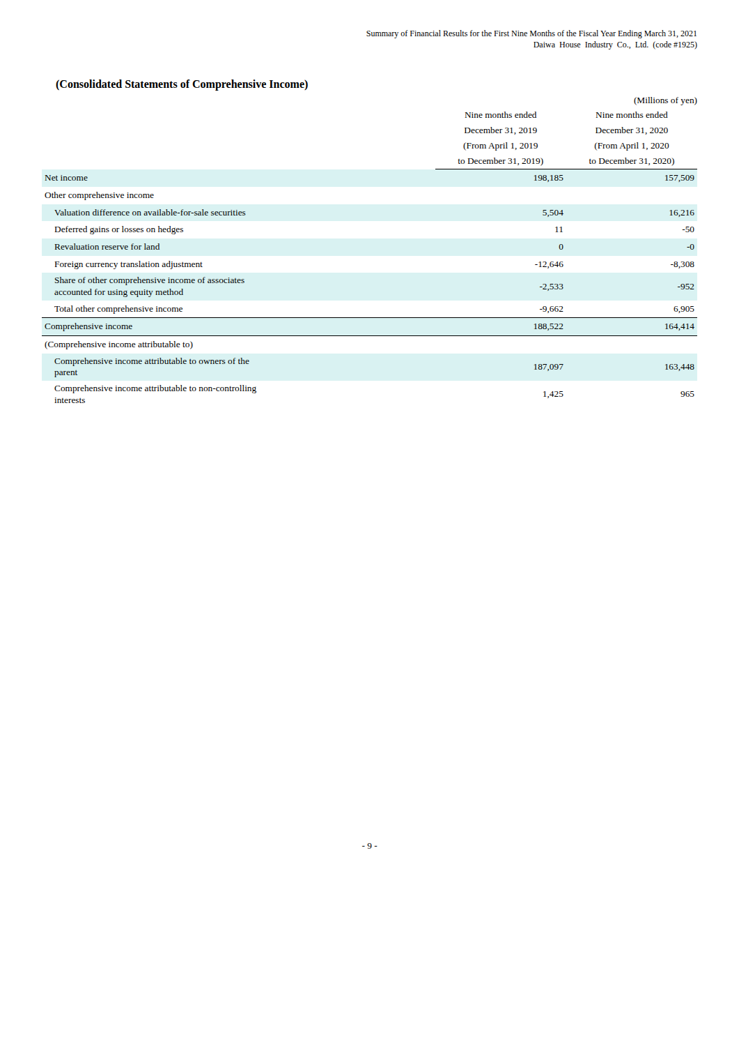Summary of Financial Results for the First Nine Months of the Fiscal Year Ending March 31, 2021
Daiwa House Industry Co., Ltd. (code #1925)
(Consolidated Statements of Comprehensive Income)
(Millions of yen)
| | Nine months ended | Nine months ended |
| --- | --- | --- |
| | December 31, 2019 | December 31, 2020 |
| | (From April 1, 2019 | (From April 1, 2020 |
| | to December 31, 2019) | to December 31, 2020) |
| Net income | 198,185 | 157,509 |
| Other comprehensive income | | |
| Valuation difference on available-for-sale securities | 5,504 | 16,216 |
| Deferred gains or losses on hedges | 11 | -50 |
| Revaluation reserve for land | 0 | -0 |
| Foreign currency translation adjustment | -12,646 | -8,308 |
| Share of other comprehensive income of associates accounted for using equity method | -2,533 | -952 |
| Total other comprehensive income | -9,662 | 6,905 |
| Comprehensive income | 188,522 | 164,414 |
| (Comprehensive income attributable to) | | |
| Comprehensive income attributable to owners of the parent | 187,097 | 163,448 |
| Comprehensive income attributable to non-controlling interests | 1,425 | 965 |
- 9 -